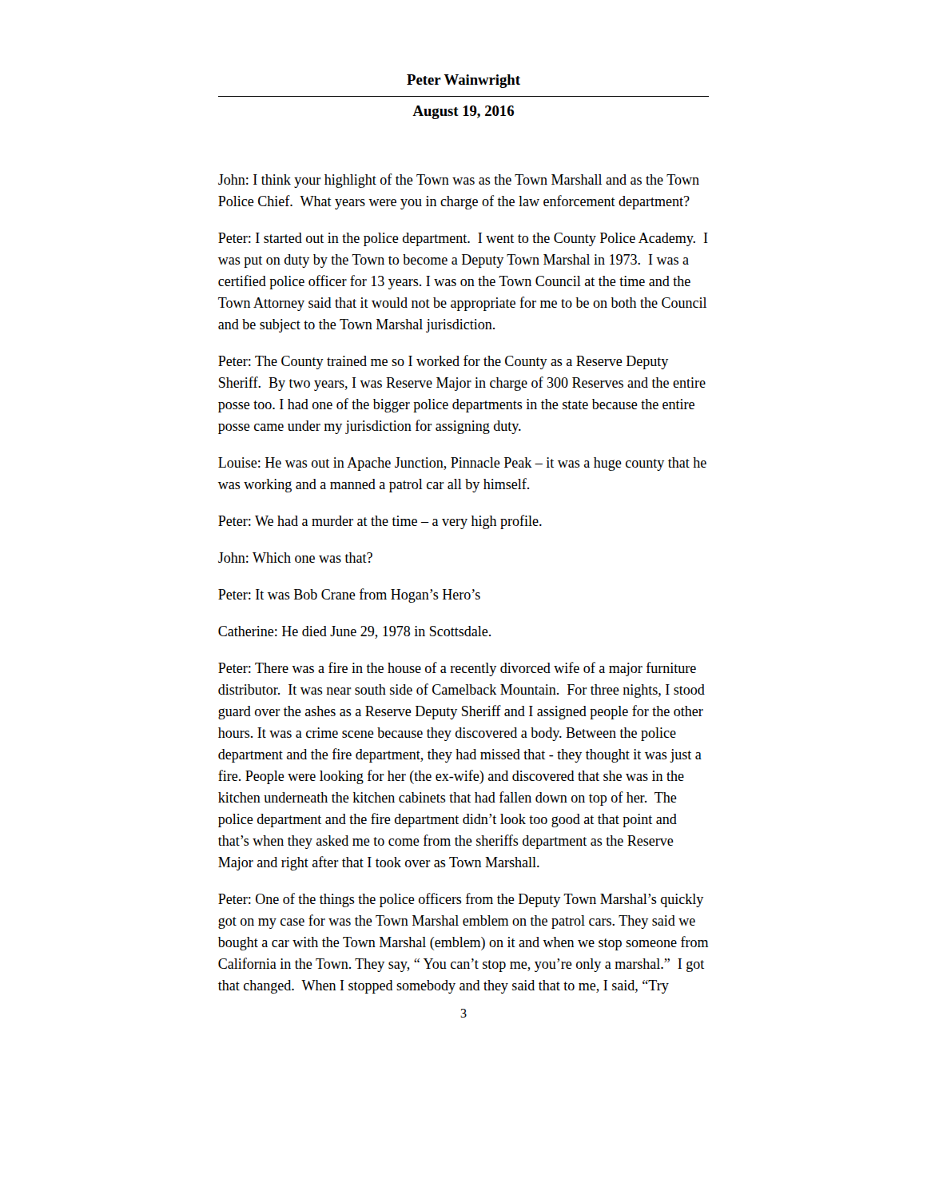Peter Wainwright
August 19, 2016
John: I think your highlight of the Town was as the Town Marshall and as the Town Police Chief. What years were you in charge of the law enforcement department?
Peter: I started out in the police department. I went to the County Police Academy. I was put on duty by the Town to become a Deputy Town Marshal in 1973. I was a certified police officer for 13 years. I was on the Town Council at the time and the Town Attorney said that it would not be appropriate for me to be on both the Council and be subject to the Town Marshal jurisdiction.
Peter: The County trained me so I worked for the County as a Reserve Deputy Sheriff. By two years, I was Reserve Major in charge of 300 Reserves and the entire posse too. I had one of the bigger police departments in the state because the entire posse came under my jurisdiction for assigning duty.
Louise: He was out in Apache Junction, Pinnacle Peak – it was a huge county that he was working and a manned a patrol car all by himself.
Peter: We had a murder at the time – a very high profile.
John: Which one was that?
Peter: It was Bob Crane from Hogan’s Hero’s
Catherine: He died June 29, 1978 in Scottsdale.
Peter: There was a fire in the house of a recently divorced wife of a major furniture distributor. It was near south side of Camelback Mountain. For three nights, I stood guard over the ashes as a Reserve Deputy Sheriff and I assigned people for the other hours. It was a crime scene because they discovered a body. Between the police department and the fire department, they had missed that - they thought it was just a fire. People were looking for her (the ex-wife) and discovered that she was in the kitchen underneath the kitchen cabinets that had fallen down on top of her. The police department and the fire department didn’t look too good at that point and that’s when they asked me to come from the sheriffs department as the Reserve Major and right after that I took over as Town Marshall.
Peter: One of the things the police officers from the Deputy Town Marshal’s quickly got on my case for was the Town Marshal emblem on the patrol cars. They said we bought a car with the Town Marshal (emblem) on it and when we stop someone from California in the Town. They say, “ You can’t stop me, you’re only a marshal.” I got that changed. When I stopped somebody and they said that to me, I said, “Try
3